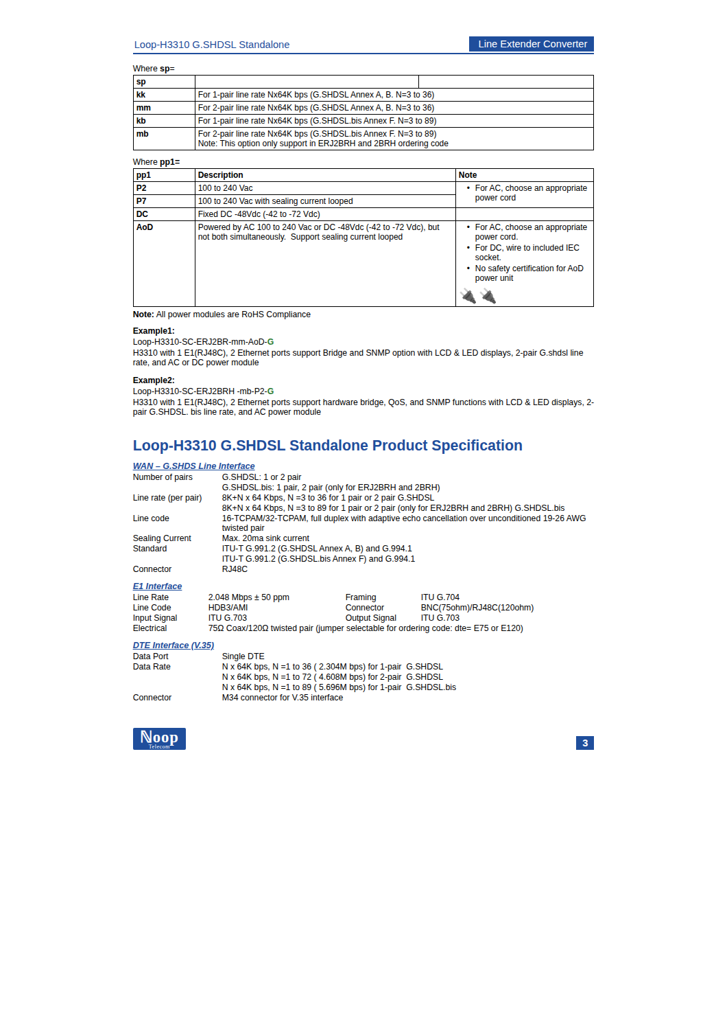Loop-H3310 G.SHDSL Standalone
Line Extender Converter
Where sp=
| sp | | |
| kk | For 1-pair line rate Nx64K bps (G.SHDSL Annex A, B. N=3 to 36) |
| mm | For 2-pair line rate Nx64K bps (G.SHDSL Annex A, B. N=3 to 36) |
| kb | For 1-pair line rate Nx64K bps (G.SHDSL.bis Annex F. N=3 to 89) |
| mb | For 2-pair line rate Nx64K bps (G.SHDSL.bis Annex F. N=3 to 89) Note: This option only support in ERJ2BRH and 2BRH ordering code |
Where pp1=
| pp1 | Description | Note |
| --- | --- | --- |
| P2 | 100 to 240 Vac | For AC, choose an appropriate power cord |
| P7 | 100 to 240 Vac with sealing current looped |
| DC | Fixed DC -48Vdc (-42 to -72 Vdc) | |
| AoD | Powered by AC 100 to 240 Vac or DC -48Vdc (-42 to -72 Vdc), but not both simultaneously. Support sealing current looped | For AC, choose an appropriate power cord. For DC, wire to included IEC socket. No safety certification for AoD power unit 🔌🔌 |
Note: All power modules are RoHS Compliance
Example1:
Loop-H3310-SC-ERJ2BR-mm-AoD-G
H3310 with 1 E1(RJ48C), 2 Ethernet ports support Bridge and SNMP option with LCD & LED displays, 2-pair G.shdsl line rate, and AC or DC power module
Example2:
Loop-H3310-SC-ERJ2BRH -mb-P2-G
H3310 with 1 E1(RJ48C), 2 Ethernet ports support hardware bridge, QoS, and SNMP functions with LCD & LED displays, 2-pair G.SHDSL. bis line rate, and AC power module
Loop-H3310 G.SHDSL Standalone Product Specification
WAN – G.SHDS Line Interface
| Number of pairs | G.SHDSL: 1 or 2 pair |
| | G.SHDSL.bis: 1 pair, 2 pair (only for ERJ2BRH and 2BRH) |
| Line rate (per pair) | 8K+N x 64 Kbps, N =3 to 36 for 1 pair or 2 pair G.SHDSL |
| | 8K+N x 64 Kbps, N =3 to 89 for 1 pair or 2 pair (only for ERJ2BRH and 2BRH) G.SHDSL.bis |
| Line code | 16-TCPAM/32-TCPAM, full duplex with adaptive echo cancellation over unconditioned 19-26 AWG twisted pair |
| Sealing Current | Max. 20ma sink current |
| Standard | ITU-T G.991.2 (G.SHDSL Annex A, B) and G.994.1 |
| | ITU-T G.991.2 (G.SHDSL.bis Annex F) and G.994.1 |
| Connector | RJ48C |
E1 Interface
| Line Rate | 2.048 Mbps ± 50 ppm | Framing | ITU G.704 |
| Line Code | HDB3/AMI | Connector | BNC(75ohm)/RJ48C(120ohm) |
| Input Signal | ITU G.703 | Output Signal | ITU G.703 |
| Electrical | 75Ω Coax/120Ω twisted pair (jumper selectable for ordering code: dte= E75 or E120) |
DTE Interface (V.35)
| Data Port | Single DTE |
| Data Rate | N x 64K bps, N =1 to 36 ( 2.304M bps) for 1-pair G.SHDSL |
| | N x 64K bps, N =1 to 72 ( 4.608M bps) for 2-pair G.SHDSL |
| | N x 64K bps, N =1 to 89 ( 5.696M bps) for 1-pair G.SHDSL.bis |
| Connector | M34 connector for V.35 interface |
ℕoop Telecom
3